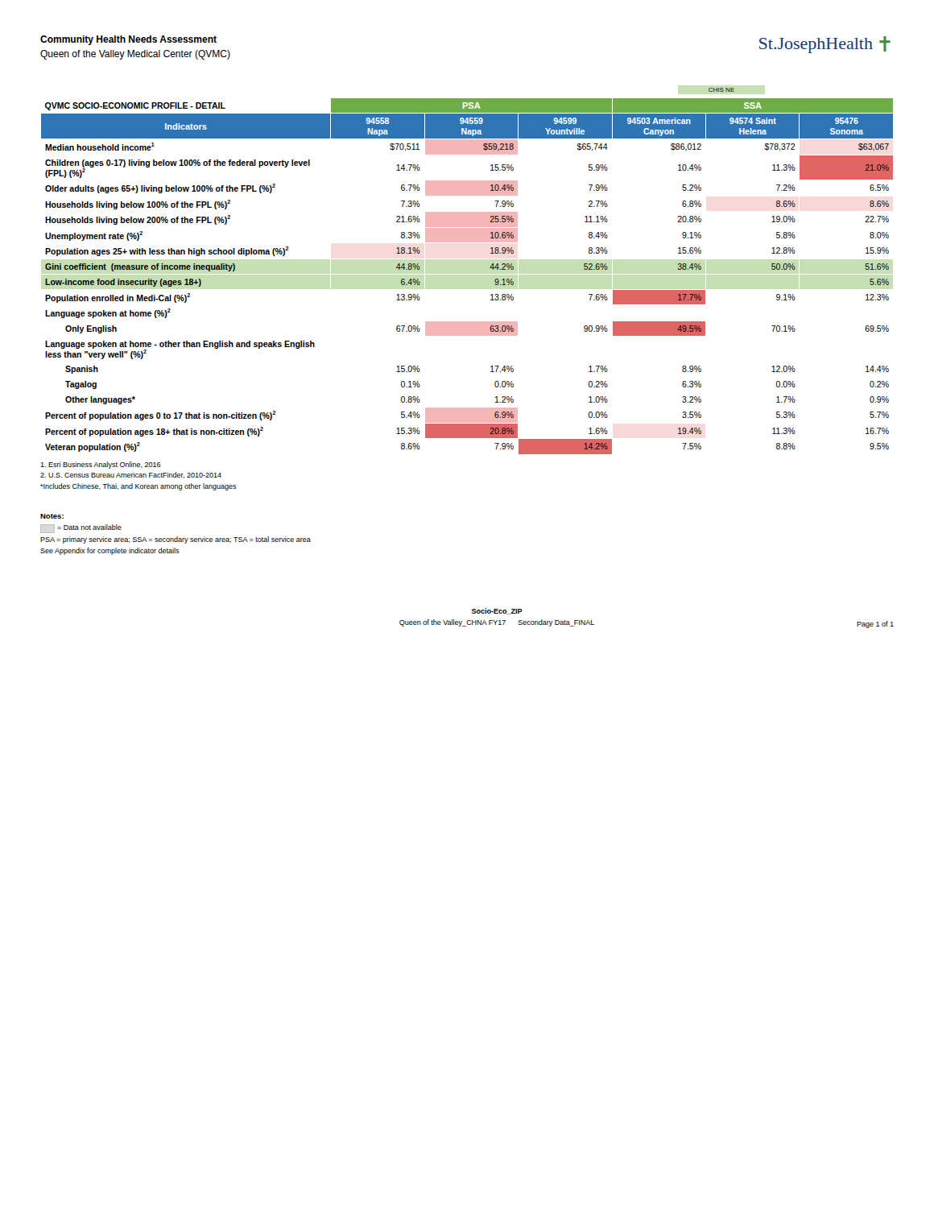Community Health Needs Assessment
Queen of the Valley Medical Center (QVMC)
St.JosephHealth✝
CHIS NE
| QVMC SOCIO-ECONOMIC PROFILE - DETAIL | PSA | SSA |
| --- | --- | --- |
| Indicators | 94558 Napa | 94559 Napa | 94599 Yountville | 94503 American Canyon | 94574 Saint Helena | 95476 Sonoma |
| Median household income 1 | $70,511 | $59,218 | $65,744 | $86,012 | $78,372 | $63,067 |
| Children (ages 0-17) living below 100% of the federal poverty level (FPL) (%) 2 | 14.7% | 15.5% | 5.9% | 10.4% | 11.3% | 21.0% |
| Older adults (ages 65+) living below 100% of the FPL (%) 2 | 6.7% | 10.4% | 7.9% | 5.2% | 7.2% | 6.5% |
| Households living below 100% of the FPL (%) 2 | 7.3% | 7.9% | 2.7% | 6.8% | 8.6% | 8.6% |
| Households living below 200% of the FPL (%) 2 | 21.6% | 25.5% | 11.1% | 20.8% | 19.0% | 22.7% |
| Unemployment rate (%) 2 | 8.3% | 10.6% | 8.4% | 9.1% | 5.8% | 8.0% |
| Population ages 25+ with less than high school diploma (%) 2 | 18.1% | 18.9% | 8.3% | 15.6% | 12.8% | 15.9% |
| Gini coefficient (measure of income inequality) | 44.8% | 44.2% | 52.6% | 38.4% | 50.0% | 51.6% |
| Low-income food insecurity (ages 18+) | 6.4% | 9.1% | | | | 5.6% |
| Population enrolled in Medi-Cal (%) 2 | 13.9% | 13.8% | 7.6% | 17.7% | 9.1% | 12.3% |
| Language spoken at home (%) 2 | | | | | | |
| Only English | 67.0% | 63.0% | 90.9% | 49.5% | 70.1% | 69.5% |
| Language spoken at home - other than English and speaks English less than "very well" (%) 2 | | | | | | |
| Spanish | 15.0% | 17.4% | 1.7% | 8.9% | 12.0% | 14.4% |
| Tagalog | 0.1% | 0.0% | 0.2% | 6.3% | 0.0% | 0.2% |
| Other languages* | 0.8% | 1.2% | 1.0% | 3.2% | 1.7% | 0.9% |
| Percent of population ages 0 to 17 that is non-citizen (%) 2 | 5.4% | 6.9% | 0.0% | 3.5% | 5.3% | 5.7% |
| Percent of population ages 18+ that is non-citizen (%) 2 | 15.3% | 20.8% | 1.6% | 19.4% | 11.3% | 16.7% |
| Veteran population (%) 2 | 8.6% | 7.9% | 14.2% | 7.5% | 8.8% | 9.5% |
1. Esri Business Analyst Online, 2016
2. U.S. Census Bureau American FactFinder, 2010-2014
*Includes Chinese, Thai, and Korean among other languages
Notes:
= Data not available
PSA = primary service area; SSA = secondary service area; TSA = total service area
See Appendix for complete indicator details
Socio-Eco_ZIP
Queen of the Valley_CHNA FY17 Secondary Data_FINAL
Page 1 of 1